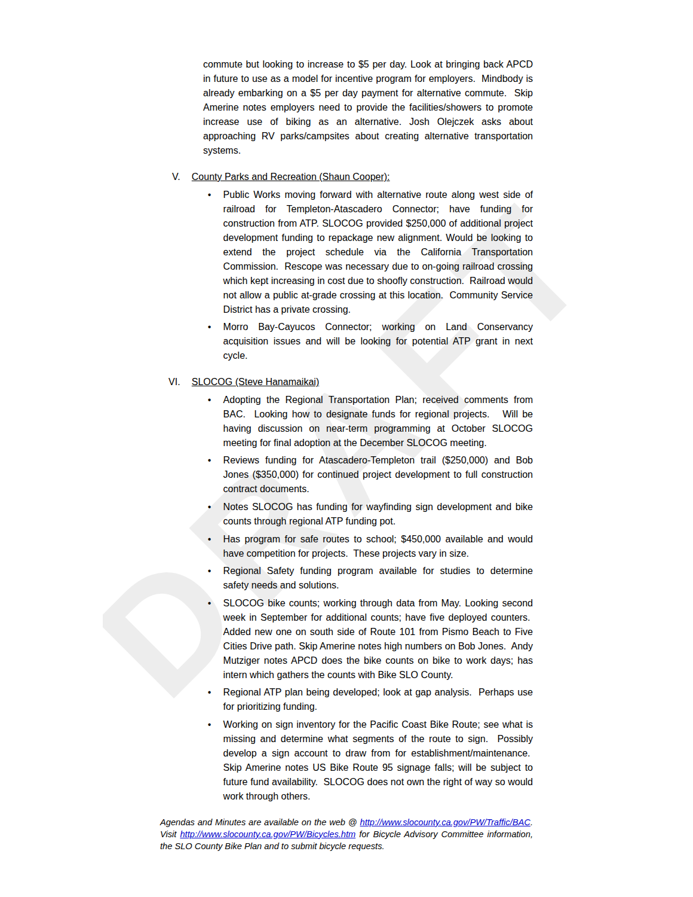DRAFT
commute but looking to increase to $5 per day. Look at bringing back APCD in future to use as a model for incentive program for employers. Mindbody is already embarking on a $5 per day payment for alternative commute. Skip Amerine notes employers need to provide the facilities/showers to promote increase use of biking as an alternative. Josh Olejczek asks about approaching RV parks/campsites about creating alternative transportation systems.
V. County Parks and Recreation (Shaun Cooper):
Public Works moving forward with alternative route along west side of railroad for Templeton-Atascadero Connector; have funding for construction from ATP. SLOCOG provided $250,000 of additional project development funding to repackage new alignment. Would be looking to extend the project schedule via the California Transportation Commission. Rescope was necessary due to on-going railroad crossing which kept increasing in cost due to shoofly construction. Railroad would not allow a public at-grade crossing at this location. Community Service District has a private crossing.
Morro Bay-Cayucos Connector; working on Land Conservancy acquisition issues and will be looking for potential ATP grant in next cycle.
VI. SLOCOG (Steve Hanamaikai)
Adopting the Regional Transportation Plan; received comments from BAC. Looking how to designate funds for regional projects. Will be having discussion on near-term programming at October SLOCOG meeting for final adoption at the December SLOCOG meeting.
Reviews funding for Atascadero-Templeton trail ($250,000) and Bob Jones ($350,000) for continued project development to full construction contract documents.
Notes SLOCOG has funding for wayfinding sign development and bike counts through regional ATP funding pot.
Has program for safe routes to school; $450,000 available and would have competition for projects. These projects vary in size.
Regional Safety funding program available for studies to determine safety needs and solutions.
SLOCOG bike counts; working through data from May. Looking second week in September for additional counts; have five deployed counters. Added new one on south side of Route 101 from Pismo Beach to Five Cities Drive path. Skip Amerine notes high numbers on Bob Jones. Andy Mutziger notes APCD does the bike counts on bike to work days; has intern which gathers the counts with Bike SLO County.
Regional ATP plan being developed; look at gap analysis. Perhaps use for prioritizing funding.
Working on sign inventory for the Pacific Coast Bike Route; see what is missing and determine what segments of the route to sign. Possibly develop a sign account to draw from for establishment/maintenance. Skip Amerine notes US Bike Route 95 signage falls; will be subject to future fund availability. SLOCOG does not own the right of way so would work through others.
Agendas and Minutes are available on the web @ http://www.slocounty.ca.gov/PW/Traffic/BAC. Visit http://www.slocounty.ca.gov/PW/Bicycles.htm for Bicycle Advisory Committee information, the SLO County Bike Plan and to submit bicycle requests.